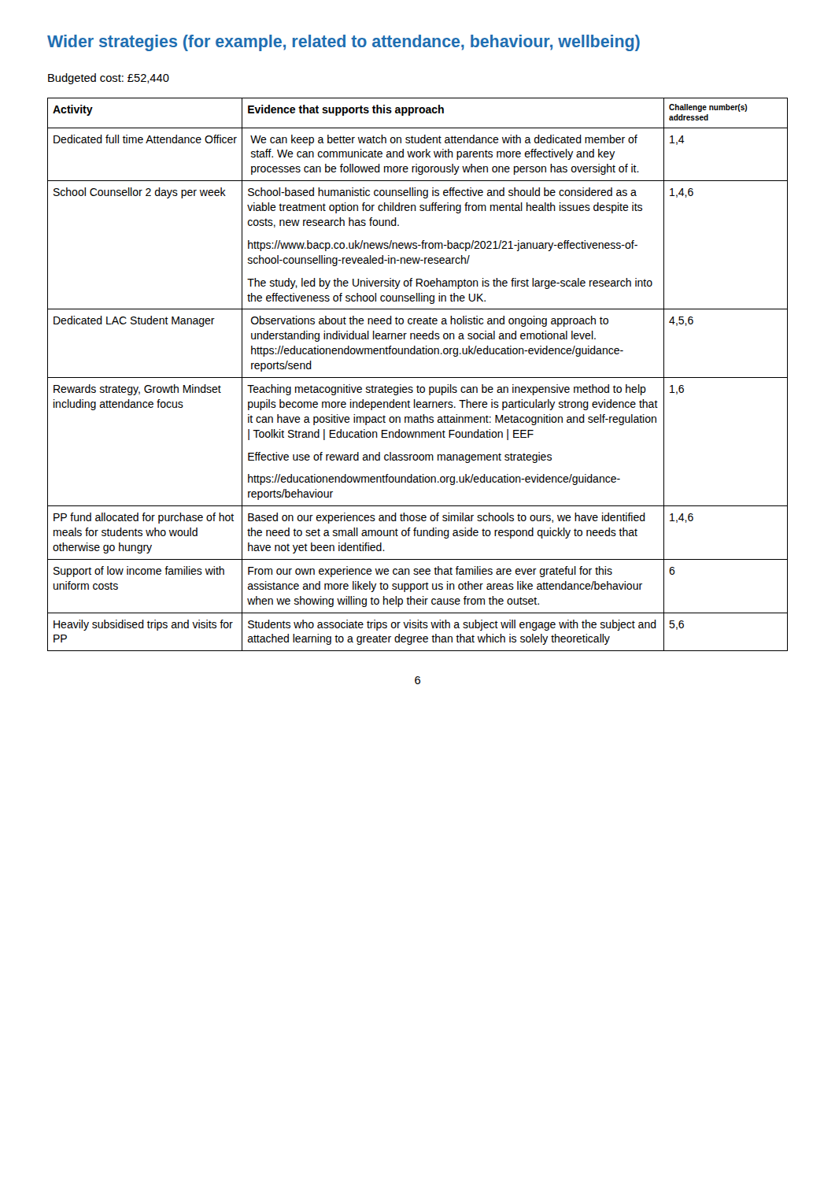Wider strategies (for example, related to attendance, behaviour, wellbeing)
Budgeted cost: £52,440
| Activity | Evidence that supports this approach | Challenge number(s) addressed |
| --- | --- | --- |
| Dedicated full time Attendance Officer | We can keep a better watch on student attendance with a dedicated member of staff. We can communicate and work with parents more effectively and key processes can be followed more rigorously when one person has oversight of it. | 1,4 |
| School Counsellor 2 days per week | School-based humanistic counselling is effective and should be considered as a viable treatment option for children suffering from mental health issues despite its costs, new research has found. https://www.bacp.co.uk/news/news-from-bacp/2021/21-january-effectiveness-of-school-counselling-revealed-in-new-research/ The study, led by the University of Roehampton is the first large-scale research into the effectiveness of school counselling in the UK. | 1,4,6 |
| Dedicated LAC Student Manager | Observations about the need to create a holistic and ongoing approach to understanding individual learner needs on a social and emotional level. https://educationendowmentfoundation.org.uk/education-evidence/guidance-reports/send | 4,5,6 |
| Rewards strategy, Growth Mindset including attendance focus | Teaching metacognitive strategies to pupils can be an inexpensive method to help pupils become more independent learners. There is particularly strong evidence that it can have a positive impact on maths attainment: Metacognition and self-regulation / Toolkit Strand / Education Endownment Foundation / EEF Effective use of reward and classroom management strategies https://educationendowmentfoundation.org.uk/education-evidence/guidance-reports/behaviour | 1,6 |
| PP fund allocated for purchase of hot meals for students who would otherwise go hungry | Based on our experiences and those of similar schools to ours, we have identified the need to set a small amount of funding aside to respond quickly to needs that have not yet been identified. | 1,4,6 |
| Support of low income families with uniform costs | From our own experience we can see that families are ever grateful for this assistance and more likely to support us in other areas like attendance/behaviour when we showing willing to help their cause from the outset. | 6 |
| Heavily subsidised trips and visits for PP | Students who associate trips or visits with a subject will engage with the subject and attached learning to a greater degree than that which is solely theoretically | 5,6 |
6